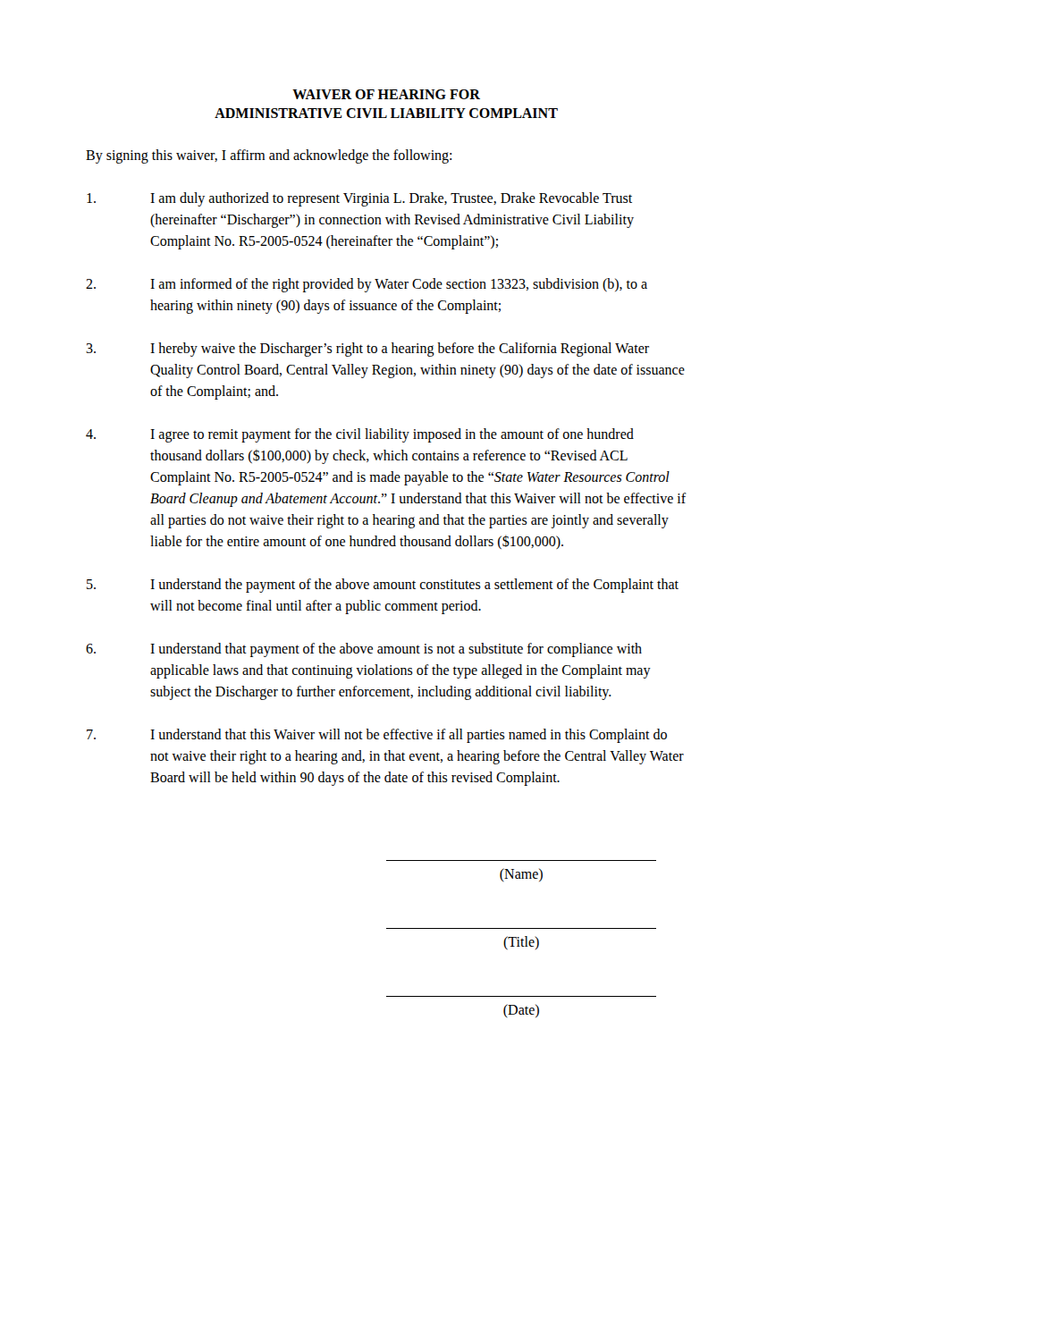WAIVER OF HEARING FOR
ADMINISTRATIVE CIVIL LIABILITY COMPLAINT
By signing this waiver, I affirm and acknowledge the following:
I am duly authorized to represent Virginia L. Drake, Trustee, Drake Revocable Trust (hereinafter “Discharger”) in connection with Revised Administrative Civil Liability Complaint No. R5-2005-0524 (hereinafter the “Complaint”);
I am informed of the right provided by Water Code section 13323, subdivision (b), to a hearing within ninety (90) days of issuance of the Complaint;
I hereby waive the Discharger’s right to a hearing before the California Regional Water Quality Control Board, Central Valley Region, within ninety (90) days of the date of issuance of the Complaint; and.
I agree to remit payment for the civil liability imposed in the amount of one hundred thousand dollars ($100,000) by check, which contains a reference to “Revised ACL Complaint No. R5-2005-0524” and is made payable to the “State Water Resources Control Board Cleanup and Abatement Account.” I understand that this Waiver will not be effective if all parties do not waive their right to a hearing and that the parties are jointly and severally liable for the entire amount of one hundred thousand dollars ($100,000).
I understand the payment of the above amount constitutes a settlement of the Complaint that will not become final until after a public comment period.
I understand that payment of the above amount is not a substitute for compliance with applicable laws and that continuing violations of the type alleged in the Complaint may subject the Discharger to further enforcement, including additional civil liability.
I understand that this Waiver will not be effective if all parties named in this Complaint do not waive their right to a hearing and, in that event, a hearing before the Central Valley Water Board will be held within 90 days of the date of this revised Complaint.
(Name)
(Title)
(Date)